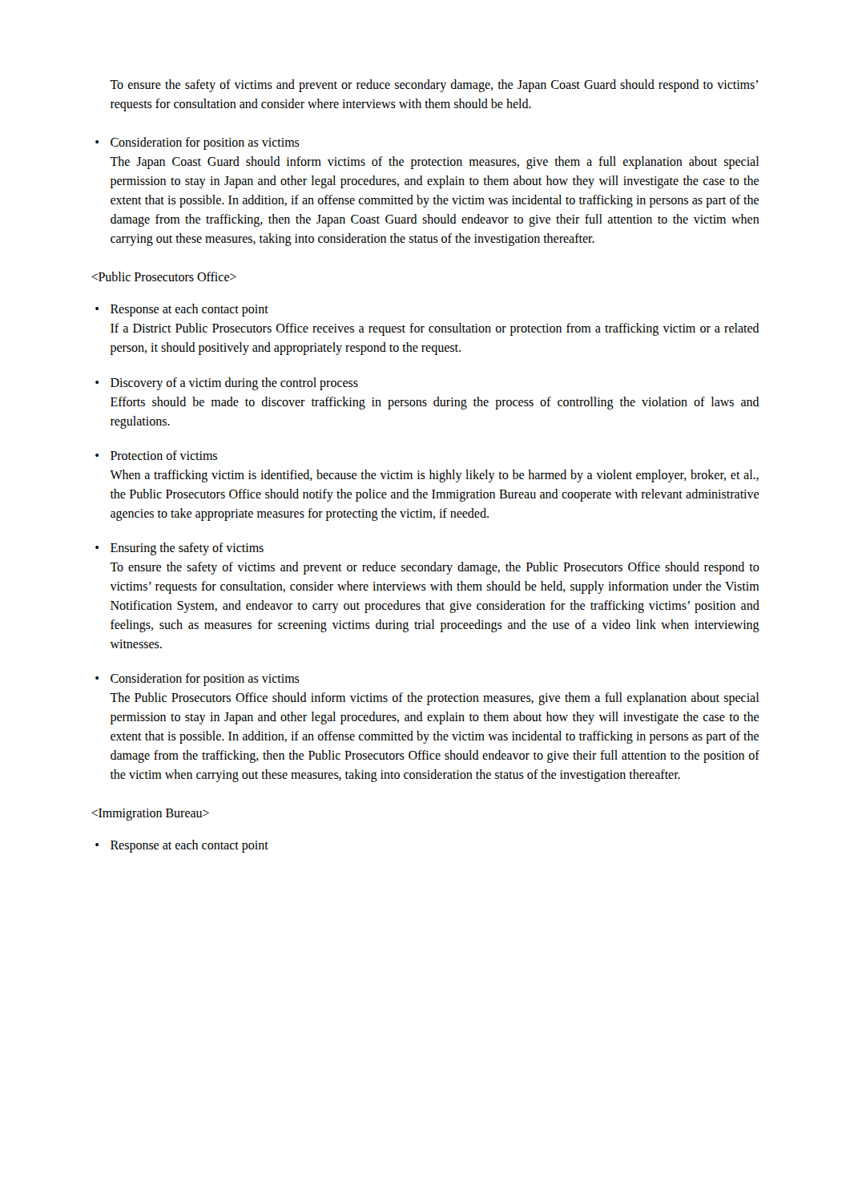To ensure the safety of victims and prevent or reduce secondary damage, the Japan Coast Guard should respond to victims’ requests for consultation and consider where interviews with them should be held.
Consideration for position as victims The Japan Coast Guard should inform victims of the protection measures, give them a full explanation about special permission to stay in Japan and other legal procedures, and explain to them about how they will investigate the case to the extent that is possible. In addition, if an offense committed by the victim was incidental to trafficking in persons as part of the damage from the trafficking, then the Japan Coast Guard should endeavor to give their full attention to the victim when carrying out these measures, taking into consideration the status of the investigation thereafter.
<Public Prosecutors Office>
Response at each contact point If a District Public Prosecutors Office receives a request for consultation or protection from a trafficking victim or a related person, it should positively and appropriately respond to the request.
Discovery of a victim during the control process Efforts should be made to discover trafficking in persons during the process of controlling the violation of laws and regulations.
Protection of victims When a trafficking victim is identified, because the victim is highly likely to be harmed by a violent employer, broker, et al., the Public Prosecutors Office should notify the police and the Immigration Bureau and cooperate with relevant administrative agencies to take appropriate measures for protecting the victim, if needed.
Ensuring the safety of victims To ensure the safety of victims and prevent or reduce secondary damage, the Public Prosecutors Office should respond to victims’ requests for consultation, consider where interviews with them should be held, supply information under the Vistim Notification System, and endeavor to carry out procedures that give consideration for the trafficking victims’ position and feelings, such as measures for screening victims during trial proceedings and the use of a video link when interviewing witnesses.
Consideration for position as victims The Public Prosecutors Office should inform victims of the protection measures, give them a full explanation about special permission to stay in Japan and other legal procedures, and explain to them about how they will investigate the case to the extent that is possible. In addition, if an offense committed by the victim was incidental to trafficking in persons as part of the damage from the trafficking, then the Public Prosecutors Office should endeavor to give their full attention to the position of the victim when carrying out these measures, taking into consideration the status of the investigation thereafter.
<Immigration Bureau>
Response at each contact point